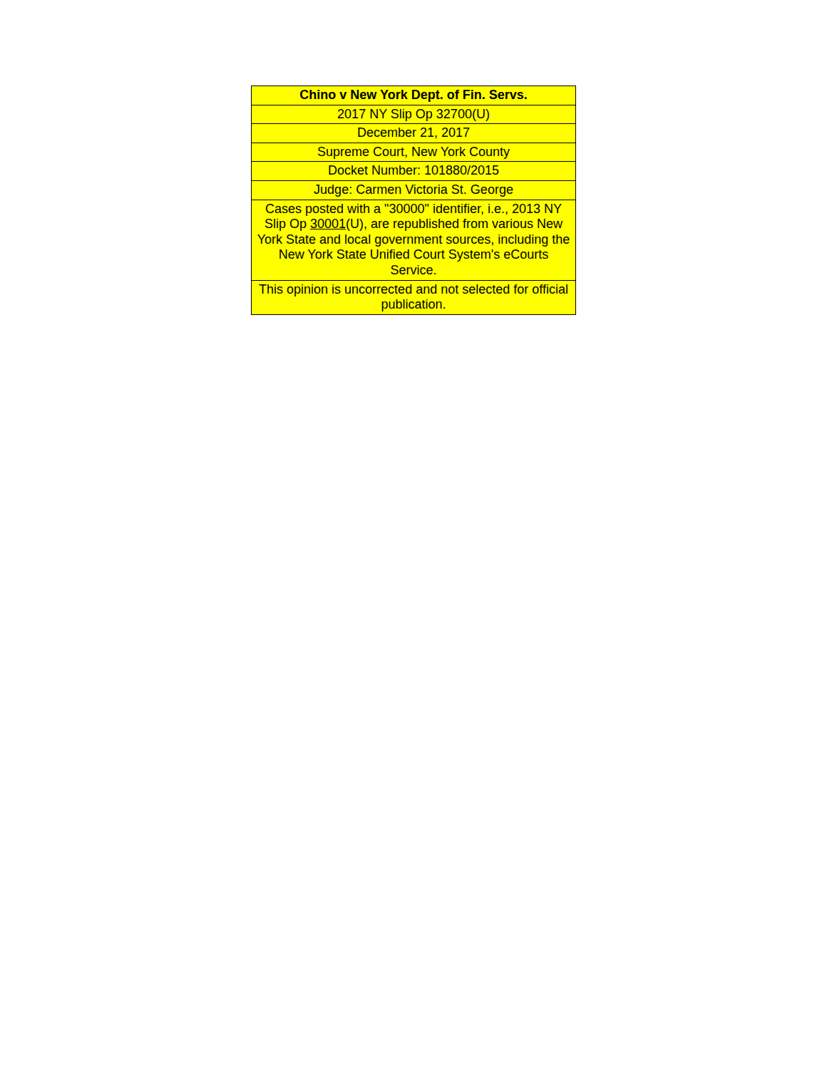| Chino v New York Dept. of Fin. Servs. |
| 2017 NY Slip Op 32700(U) |
| December 21, 2017 |
| Supreme Court, New York County |
| Docket Number: 101880/2015 |
| Judge: Carmen Victoria St. George |
| Cases posted with a "30000" identifier, i.e., 2013 NY Slip Op 30001 (U), are republished from various New York State and local government sources, including the New York State Unified Court System's eCourts Service. |
| This opinion is uncorrected and not selected for official publication. |